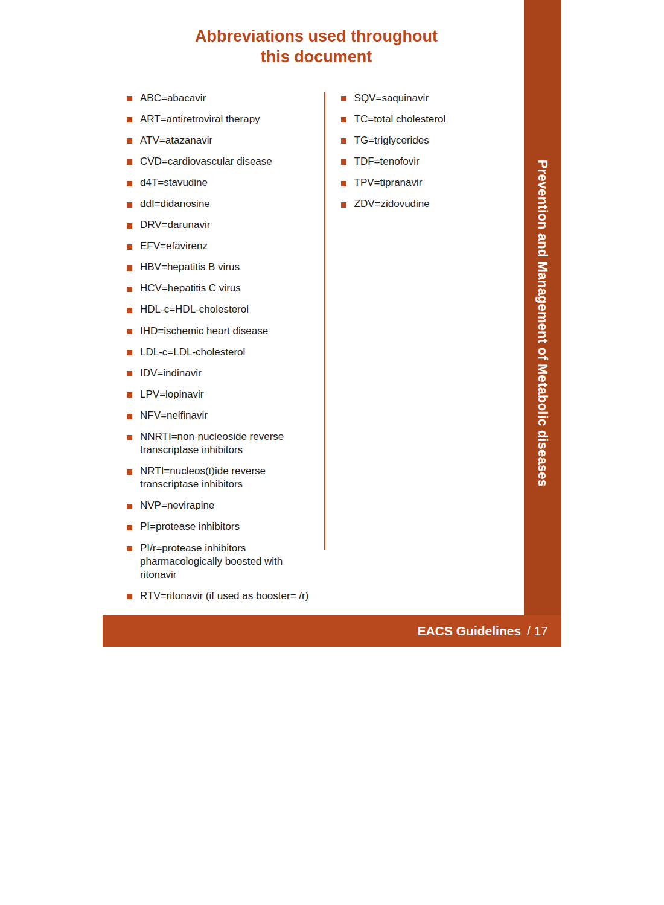Prevention and Management of Metabolic diseases
Abbreviations used throughout
this document
ABC=abacavir
ART=antiretroviral therapy
ATV=atazanavir
CVD=cardiovascular disease
d4T=stavudine
ddI=didanosine
DRV=darunavir
EFV=efavirenz
HBV=hepatitis B virus
HCV=hepatitis C virus
HDL-c=HDL-cholesterol
IHD=ischemic heart disease
LDL-c=LDL-cholesterol
IDV=indinavir
LPV=lopinavir
NFV=nelfinavir
NNRTI=non-nucleoside reverse transcriptase inhibitors
NRTI=nucleos(t)ide reverse transcriptase inhibitors
NVP=nevirapine
PI=protease inhibitors
PI/r=protease inhibitors pharmacologically boosted with ritonavir
RTV=ritonavir (if used as booster= /r)
SQV=saquinavir
TC=total cholesterol
TG=triglycerides
TDF=tenofovir
TPV=tipranavir
ZDV=zidovudine
EACS Guidelines / 17